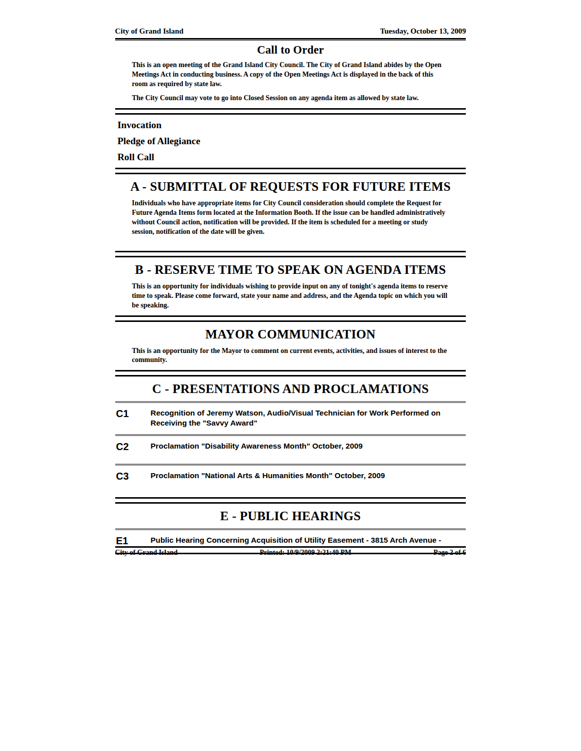City of Grand Island
Tuesday, October 13, 2009
Call to Order
This is an open meeting of the Grand Island City Council. The City of Grand Island abides by the Open Meetings Act in conducting business. A copy of the Open Meetings Act is displayed in the back of this room as required by state law.
The City Council may vote to go into Closed Session on any agenda item as allowed by state law.
Invocation
Pledge of Allegiance
Roll Call
A - SUBMITTAL OF REQUESTS FOR FUTURE ITEMS
Individuals who have appropriate items for City Council consideration should complete the Request for Future Agenda Items form located at the Information Booth. If the issue can be handled administratively without Council action, notification will be provided. If the item is scheduled for a meeting or study session, notification of the date will be given.
B - RESERVE TIME TO SPEAK ON AGENDA ITEMS
This is an opportunity for individuals wishing to provide input on any of tonight's agenda items to reserve time to speak. Please come forward, state your name and address, and the Agenda topic on which you will be speaking.
MAYOR COMMUNICATION
This is an opportunity for the Mayor to comment on current events, activities, and issues of interest to the community.
C - PRESENTATIONS AND PROCLAMATIONS
C1
Recognition of Jeremy Watson, Audio/Visual Technician for Work Performed on Receiving the "Savvy Award"
C2
Proclamation "Disability Awareness Month" October, 2009
C3
Proclamation "National Arts & Humanities Month" October, 2009
E - PUBLIC HEARINGS
E1
Public Hearing Concerning Acquisition of Utility Easement - 3815 Arch Avenue -
City of Grand Island
Printed: 10/9/2009 2:21:40 PM
Page 2 of 6